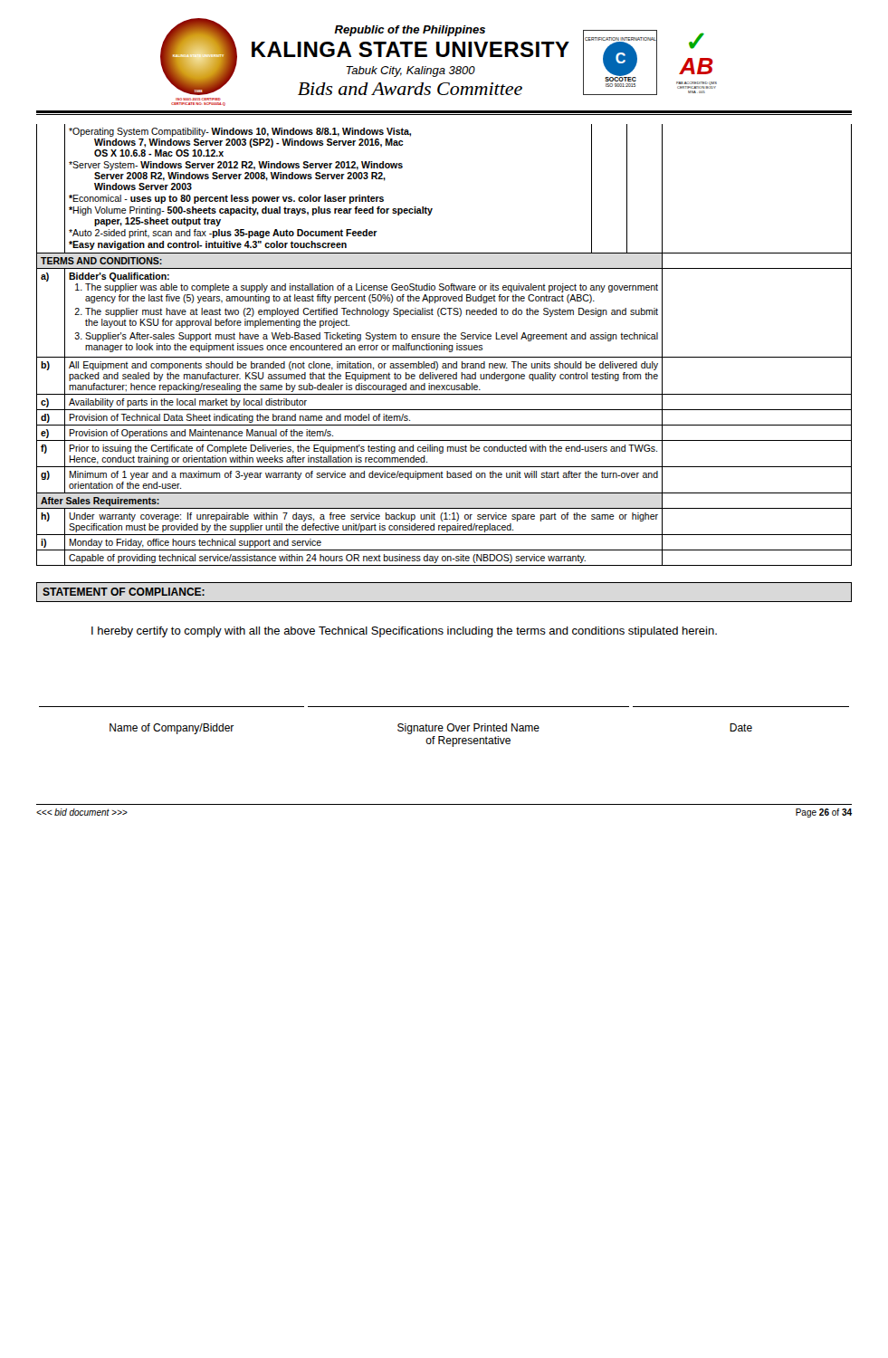KALINGA STATE UNIVERSITY
1988
ISO 9001:2015 CERTIFIED
CERTIFICATE NO: SCP00054-Q
Republic of the Philippines
KALINGA STATE UNIVERSITY
Tabuk City, Kalinga 3800
Bids and Awards Committee
CERTIFICATION INTERNATIONAL
C
SOCOTEC
ISO 9001:2015
✓
AB
PAB ACCREDITED QMS
CERTIFICATION BODY
MSA - 005
| | *Operating System Compatibility- Windows 10, Windows 8/8.1, Windows Vista, Windows 7, Windows Server 2003 (SP2) - Windows Server 2016, Mac OS X 10.6.8 - Mac OS 10.12.x *Server System- Windows Server 2012 R2, Windows Server 2012, Windows Server 2008 R2, Windows Server 2008, Windows Server 2003 R2, Windows Server 2003 * Economical - uses up to 80 percent less power vs. color laser printers * High Volume Printing- 500-sheets capacity, dual trays, plus rear feed for specialty paper, 125-sheet output tray *Auto 2-sided print, scan and fax - plus 35-page Auto Document Feeder *Easy navigation and control- intuitive 4.3" color touchscreen | | | |
| TERMS AND CONDITIONS: | |
| a) | Bidder's Qualification: The supplier was able to complete a supply and installation of a License GeoStudio Software or its equivalent project to any government agency for the last five (5) years, amounting to at least fifty percent (50%) of the Approved Budget for the Contract (ABC). The supplier must have at least two (2) employed Certified Technology Specialist (CTS) needed to do the System Design and submit the layout to KSU for approval before implementing the project. Supplier's After-sales Support must have a Web-Based Ticketing System to ensure the Service Level Agreement and assign technical manager to look into the equipment issues once encountered an error or malfunctioning issues | |
| b) | All Equipment and components should be branded (not clone, imitation, or assembled) and brand new. The units should be delivered duly packed and sealed by the manufacturer. KSU assumed that the Equipment to be delivered had undergone quality control testing from the manufacturer; hence repacking/resealing the same by sub-dealer is discouraged and inexcusable. | |
| c) | Availability of parts in the local market by local distributor | |
| d) | Provision of Technical Data Sheet indicating the brand name and model of item/s. | |
| e) | Provision of Operations and Maintenance Manual of the item/s. | |
| f) | Prior to issuing the Certificate of Complete Deliveries, the Equipment's testing and ceiling must be conducted with the end-users and TWGs. Hence, conduct training or orientation within weeks after installation is recommended. | |
| g) | Minimum of 1 year and a maximum of 3-year warranty of service and device/equipment based on the unit will start after the turn-over and orientation of the end-user. | |
| After Sales Requirements: | |
| h) | Under warranty coverage: If unrepairable within 7 days, a free service backup unit (1:1) or service spare part of the same or higher Specification must be provided by the supplier until the defective unit/part is considered repaired/replaced. | |
| i) | Monday to Friday, office hours technical support and service | |
| | Capable of providing technical service/assistance within 24 hours OR next business day on-site (NBDOS) service warranty. | |
STATEMENT OF COMPLIANCE:
I hereby certify to comply with all the above Technical Specifications including the terms and conditions stipulated herein.
| Name of Company/Bidder | Signature Over Printed Name of Representative | Date |
<<< bid document >>>
Page 26 of 34